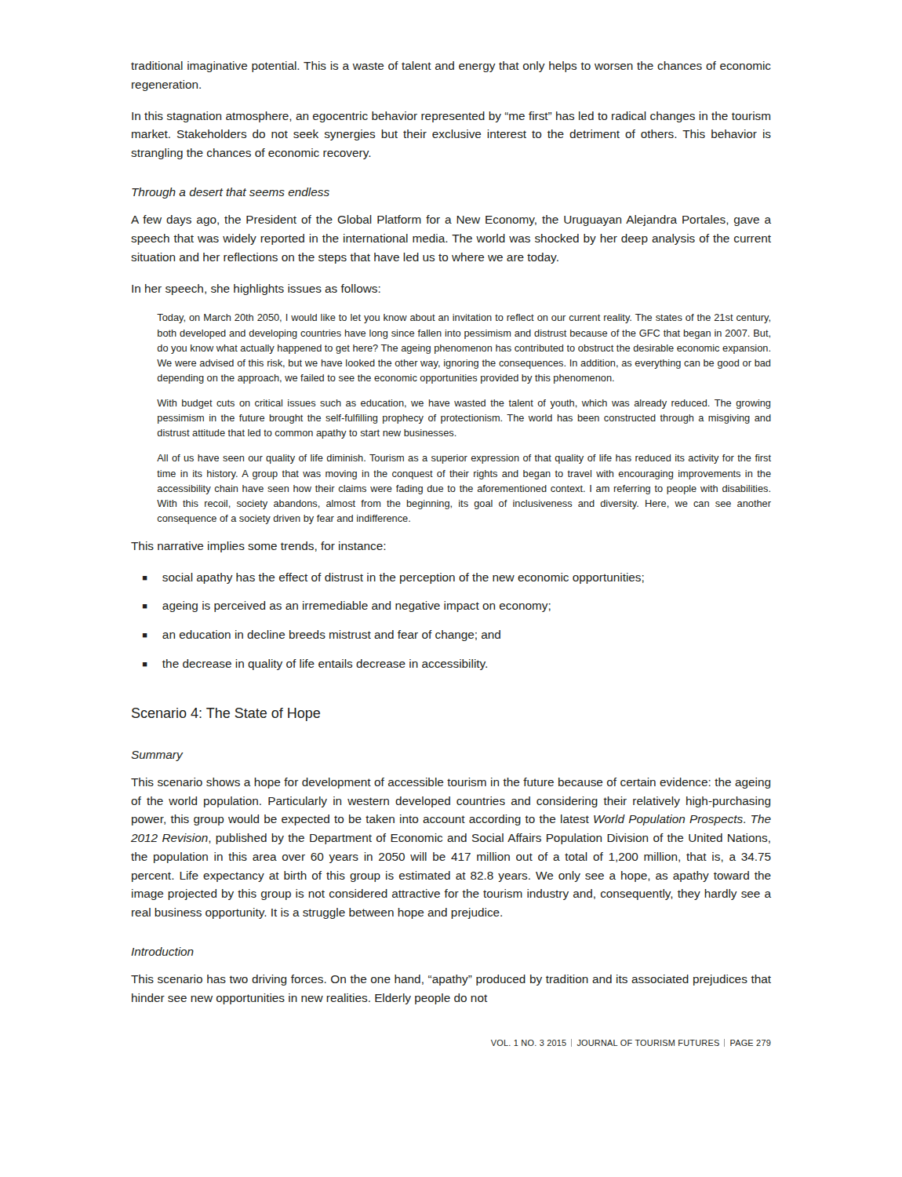traditional imaginative potential. This is a waste of talent and energy that only helps to worsen the chances of economic regeneration.
In this stagnation atmosphere, an egocentric behavior represented by “me first” has led to radical changes in the tourism market. Stakeholders do not seek synergies but their exclusive interest to the detriment of others. This behavior is strangling the chances of economic recovery.
Through a desert that seems endless
A few days ago, the President of the Global Platform for a New Economy, the Uruguayan Alejandra Portales, gave a speech that was widely reported in the international media. The world was shocked by her deep analysis of the current situation and her reflections on the steps that have led us to where we are today.
In her speech, she highlights issues as follows:
Today, on March 20th 2050, I would like to let you know about an invitation to reflect on our current reality. The states of the 21st century, both developed and developing countries have long since fallen into pessimism and distrust because of the GFC that began in 2007. But, do you know what actually happened to get here? The ageing phenomenon has contributed to obstruct the desirable economic expansion. We were advised of this risk, but we have looked the other way, ignoring the consequences. In addition, as everything can be good or bad depending on the approach, we failed to see the economic opportunities provided by this phenomenon.
With budget cuts on critical issues such as education, we have wasted the talent of youth, which was already reduced. The growing pessimism in the future brought the self-fulfilling prophecy of protectionism. The world has been constructed through a misgiving and distrust attitude that led to common apathy to start new businesses.
All of us have seen our quality of life diminish. Tourism as a superior expression of that quality of life has reduced its activity for the first time in its history. A group that was moving in the conquest of their rights and began to travel with encouraging improvements in the accessibility chain have seen how their claims were fading due to the aforementioned context. I am referring to people with disabilities. With this recoil, society abandons, almost from the beginning, its goal of inclusiveness and diversity. Here, we can see another consequence of a society driven by fear and indifference.
This narrative implies some trends, for instance:
social apathy has the effect of distrust in the perception of the new economic opportunities;
ageing is perceived as an irremediable and negative impact on economy;
an education in decline breeds mistrust and fear of change; and
the decrease in quality of life entails decrease in accessibility.
Scenario 4: The State of Hope
Summary
This scenario shows a hope for development of accessible tourism in the future because of certain evidence: the ageing of the world population. Particularly in western developed countries and considering their relatively high-purchasing power, this group would be expected to be taken into account according to the latest World Population Prospects. The 2012 Revision, published by the Department of Economic and Social Affairs Population Division of the United Nations, the population in this area over 60 years in 2050 will be 417 million out of a total of 1,200 million, that is, a 34.75 percent. Life expectancy at birth of this group is estimated at 82.8 years. We only see a hope, as apathy toward the image projected by this group is not considered attractive for the tourism industry and, consequently, they hardly see a real business opportunity. It is a struggle between hope and prejudice.
Introduction
This scenario has two driving forces. On the one hand, “apathy” produced by tradition and its associated prejudices that hinder see new opportunities in new realities. Elderly people do not
VOL. 1 NO. 3 2015 JOURNAL OF TOURISM FUTURES PAGE 279